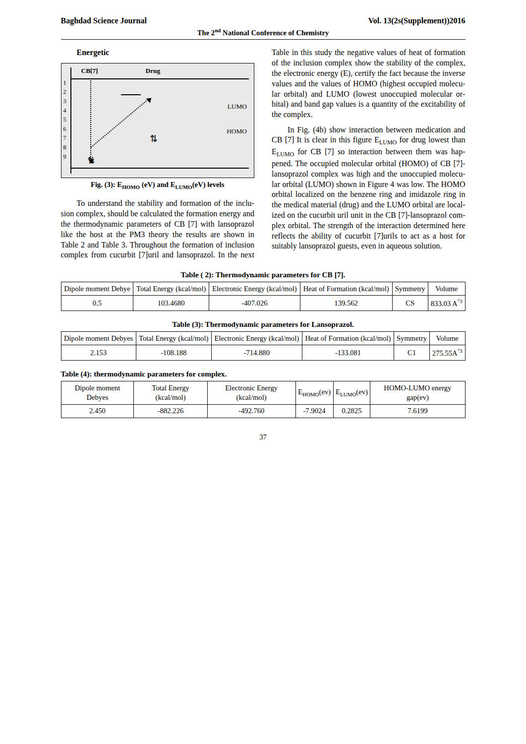Baghdad Science Journal Vol. 13(2s(Supplement))2016
The 2nd National Conference of Chemistry
Energetic
1
2
3
4
5
6
7
8
9
CB[7]
Drug
LUMO
HOMO
⇅
⇅
Fig. (3): EHOMO (eV) and ELUMO(eV) levels
To understand the stability and formation of the inclusion complex, should be calculated the formation energy and the thermodynamic parameters of CB [7] with lansoprazol like the host at the PM3 theory the results are shown in Table 2 and Table 3. Throughout the formation of inclusion complex from cucurbit [7]uril and lansoprazol. In the next Table in this study the negative values of heat of formation of the inclusion complex show the stability of the complex, the electronic energy (E), certify the fact because the inverse values and the values of HOMO (highest occupied molecular orbital) and LUMO (lowest unoccupied molecular orbital) and band gap values is a quantity of the excitability of the complex.
In Fig. (4b) show interaction between medication and CB [7] It is clear in this figure ELUMO for drug lowest than ELUMO for CB [7] so interaction between them was happened. The occupied molecular orbital (HOMO) of CB [7]-lansoprazol complex was high and the unoccupied molecular orbital (LUMO) shown in Figure 4 was low. The HOMO orbital localized on the benzene ring and imidazole ring in the medical material (drug) and the LUMO orbital are localized on the cucurbit uril unit in the CB [7]-lansoprazol complex orbital. The strength of the interaction determined here reflects the ability of cucurbit [7]urils to act as a host for suitably lansoprazol guests, even in aqueous solution.
Table ( 2): Thermodynamic parameters for CB [7].
| Dipole moment Debye | Total Energy (kcal/mol) | Electronic Energy (kcal/mol) | Heat of Formation (kcal/mol) | Symmetry | Volume |
| --- | --- | --- | --- | --- | --- |
| 0.5 | 103.4680 | -407.026 | 139.562 | CS | 833.03 A °3 |
Table (3): Thermodynamic parameters for Lansoprazol.
| Dipole moment Debyes | Total Energy (kcal/mol) | Electronic Energy (kcal/mol) | Heat of Formation (kcal/mol) | Symmetry | Volume |
| --- | --- | --- | --- | --- | --- |
| 2.153 | -108.188 | -714.880 | -133.081 | C1 | 275.55A °3 |
Table (4): thermodynamic parameters for complex.
| Dipole moment Debyes | Total Energy (kcal/mol) | Electronic Energy (kcal/mol) | E HOMO (ev) | E LUMO (ev) | HOMO-LUMO energy gap(ev) |
| --- | --- | --- | --- | --- | --- |
| 2.450 | -882.226 | -492.760 | -7.9024 | 0.2825 | 7.6199 |
37